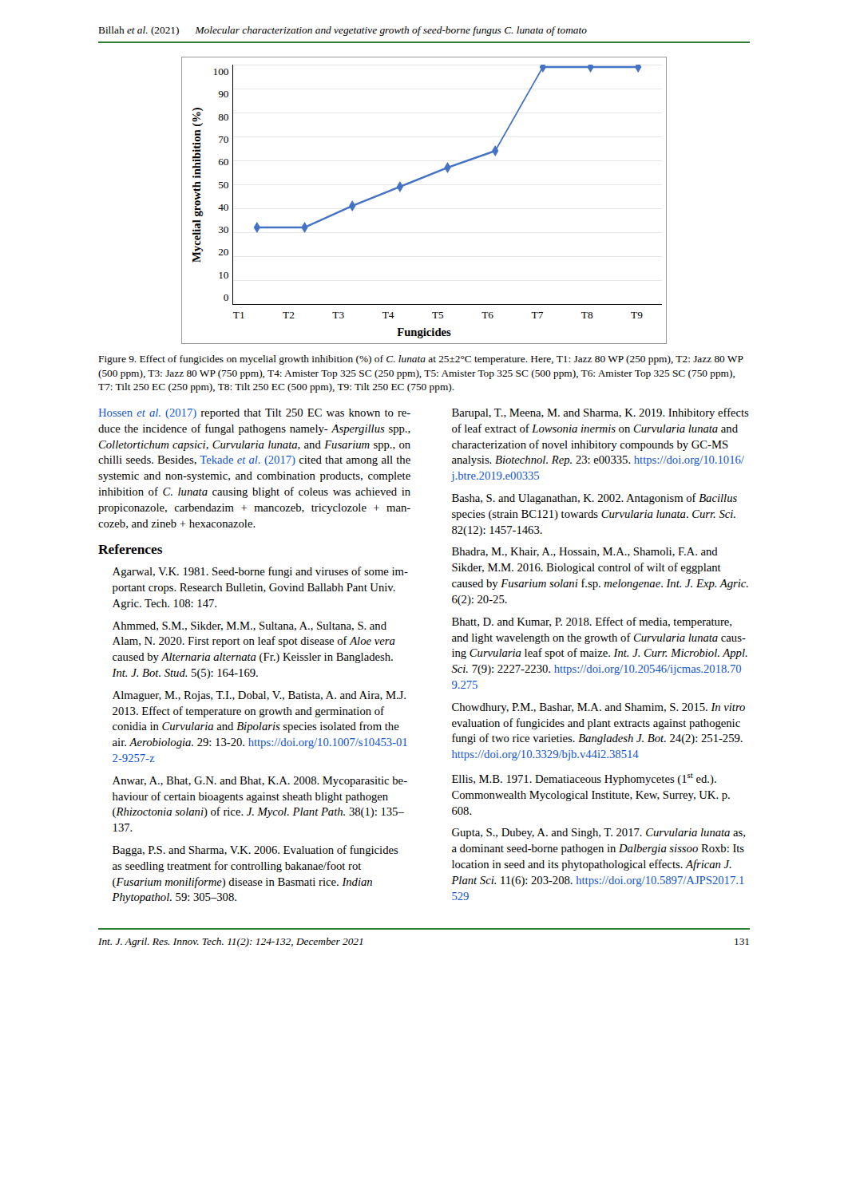Billah et al. (2021) Molecular characterization and vegetative growth of seed-borne fungus C. lunata of tomato
Mycelial growth inhibition (%)
100 90 80 70 60 50 40 30 20 10 0
T1 T2 T3 T4 T5 T6 T7 T8 T9
Fungicides
Figure 9. Effect of fungicides on mycelial growth inhibition (%) of C. lunata at 25±2°C temperature. Here, T1: Jazz 80 WP (250 ppm), T2: Jazz 80 WP (500 ppm), T3: Jazz 80 WP (750 ppm), T4: Amister Top 325 SC (250 ppm), T5: Amister Top 325 SC (500 ppm), T6: Amister Top 325 SC (750 ppm), T7: Tilt 250 EC (250 ppm), T8: Tilt 250 EC (500 ppm), T9: Tilt 250 EC (750 ppm).
Hossen et al. (2017) reported that Tilt 250 EC was known to reduce the incidence of fungal pathogens namely- Aspergillus spp., Colletortichum capsici, Curvularia lunata, and Fusarium spp., on chilli seeds. Besides, Tekade et al. (2017) cited that among all the systemic and non-systemic, and combination products, complete inhibition of C. lunata causing blight of coleus was achieved in propiconazole, carbendazim + mancozeb, tricyclozole + mancozeb, and zineb + hexaconazole.
References
Agarwal, V.K. 1981. Seed-borne fungi and viruses of some important crops. Research Bulletin, Govind Ballabh Pant Univ. Agric. Tech. 108: 147.
Ahmmed, S.M., Sikder, M.M., Sultana, A., Sultana, S. and Alam, N. 2020. First report on leaf spot disease of Aloe vera caused by Alternaria alternata (Fr.) Keissler in Bangladesh. Int. J. Bot. Stud. 5(5): 164-169.
Almaguer, M., Rojas, T.I., Dobal, V., Batista, A. and Aira, M.J. 2013. Effect of temperature on growth and germination of conidia in Curvularia and Bipolaris species isolated from the air. Aerobiologia. 29: 13-20. https://doi.org/10.1007/s10453-012-9257-z
Anwar, A., Bhat, G.N. and Bhat, K.A. 2008. Mycoparasitic behaviour of certain bioagents against sheath blight pathogen (Rhizoctonia solani) of rice. J. Mycol. Plant Path. 38(1): 135–137.
Bagga, P.S. and Sharma, V.K. 2006. Evaluation of fungicides as seedling treatment for controlling bakanae/foot rot (Fusarium moniliforme) disease in Basmati rice. Indian Phytopathol. 59: 305–308.
Barupal, T., Meena, M. and Sharma, K. 2019. Inhibitory effects of leaf extract of Lowsonia inermis on Curvularia lunata and characterization of novel inhibitory compounds by GC-MS analysis. Biotechnol. Rep. 23: e00335. https://doi.org/10.1016/j.btre.2019.e00335
Basha, S. and Ulaganathan, K. 2002. Antagonism of Bacillus species (strain BC121) towards Curvularia lunata. Curr. Sci. 82(12): 1457-1463.
Bhadra, M., Khair, A., Hossain, M.A., Shamoli, F.A. and Sikder, M.M. 2016. Biological control of wilt of eggplant caused by Fusarium solani f.sp. melongenae. Int. J. Exp. Agric. 6(2): 20-25.
Bhatt, D. and Kumar, P. 2018. Effect of media, temperature, and light wavelength on the growth of Curvularia lunata causing Curvularia leaf spot of maize. Int. J. Curr. Microbiol. Appl. Sci. 7(9): 2227-2230. https://doi.org/10.20546/ijcmas.2018.709.275
Chowdhury, P.M., Bashar, M.A. and Shamim, S. 2015. In vitro evaluation of fungicides and plant extracts against pathogenic fungi of two rice varieties. Bangladesh J. Bot. 24(2): 251-259. https://doi.org/10.3329/bjb.v44i2.38514
Ellis, M.B. 1971. Dematiaceous Hyphomycetes (1st ed.). Commonwealth Mycological Institute, Kew, Surrey, UK. p. 608.
Gupta, S., Dubey, A. and Singh, T. 2017. Curvularia lunata as, a dominant seed-borne pathogen in Dalbergia sissoo Roxb: Its location in seed and its phytopathological effects. African J. Plant Sci. 11(6): 203-208. https://doi.org/10.5897/AJPS2017.1529
Int. J. Agril. Res. Innov. Tech. 11(2): 124-132, December 2021 131